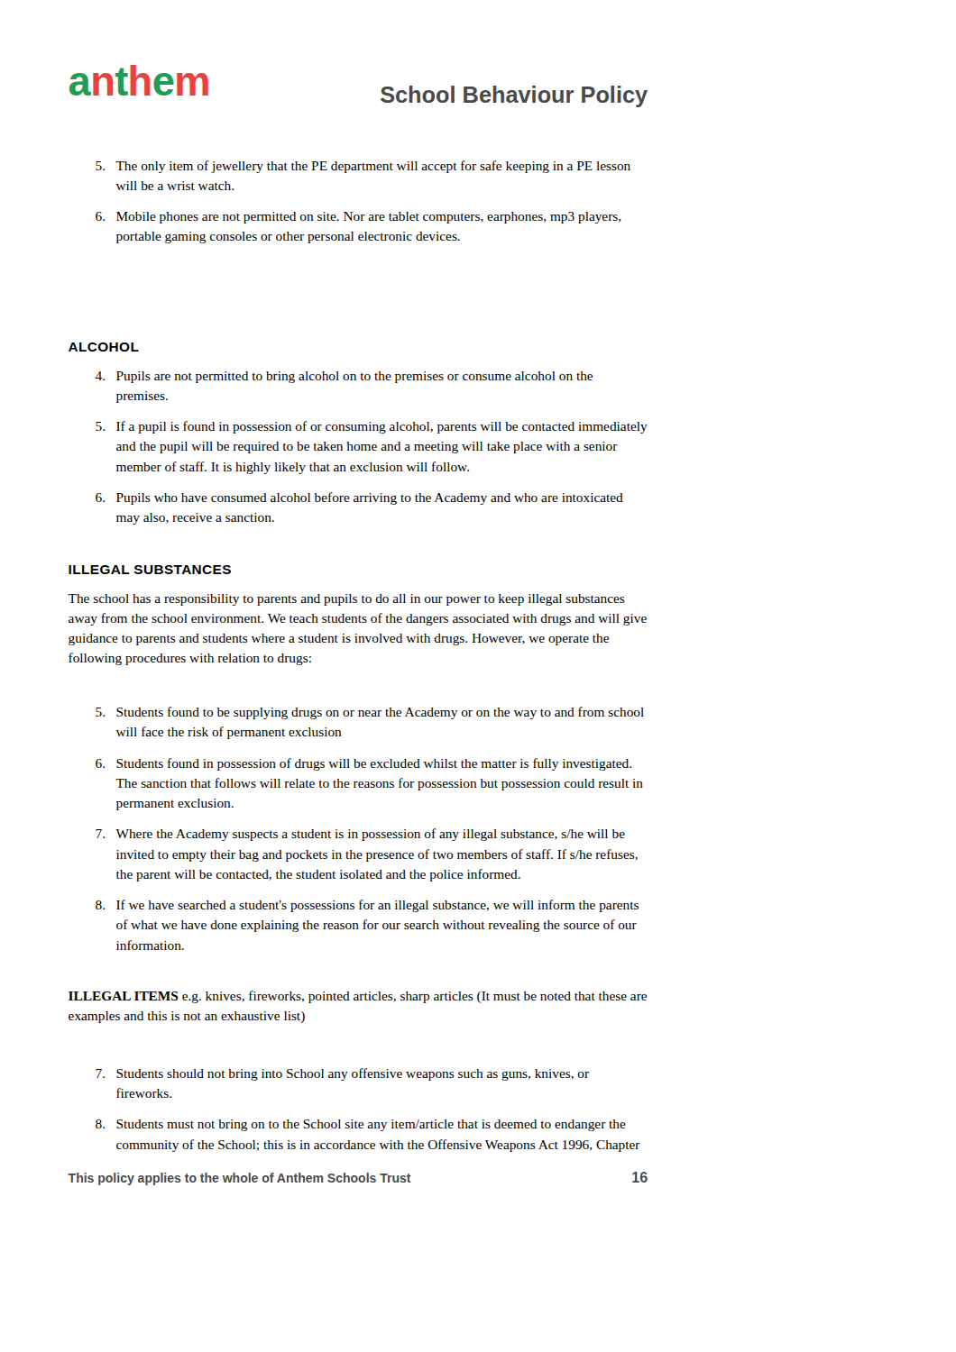anthem
School Behaviour Policy
The only item of jewellery that the PE department will accept for safe keeping in a PE lesson will be a wrist watch.
Mobile phones are not permitted on site. Nor are tablet computers, earphones, mp3 players, portable gaming consoles or other personal electronic devices.
ALCOHOL
Pupils are not permitted to bring alcohol on to the premises or consume alcohol on the premises.
If a pupil is found in possession of or consuming alcohol, parents will be contacted immediately and the pupil will be required to be taken home and a meeting will take place with a senior member of staff. It is highly likely that an exclusion will follow.
Pupils who have consumed alcohol before arriving to the Academy and who are intoxicated may also, receive a sanction.
ILLEGAL SUBSTANCES
The school has a responsibility to parents and pupils to do all in our power to keep illegal substances away from the school environment. We teach students of the dangers associated with drugs and will give guidance to parents and students where a student is involved with drugs. However, we operate the following procedures with relation to drugs:
Students found to be supplying drugs on or near the Academy or on the way to and from school will face the risk of permanent exclusion
Students found in possession of drugs will be excluded whilst the matter is fully investigated. The sanction that follows will relate to the reasons for possession but possession could result in permanent exclusion.
Where the Academy suspects a student is in possession of any illegal substance, s/he will be invited to empty their bag and pockets in the presence of two members of staff. If s/he refuses, the parent will be contacted, the student isolated and the police informed.
If we have searched a student's possessions for an illegal substance, we will inform the parents of what we have done explaining the reason for our search without revealing the source of our information.
ILLEGAL ITEMS e.g. knives, fireworks, pointed articles, sharp articles (It must be noted that these are examples and this is not an exhaustive list)
Students should not bring into School any offensive weapons such as guns, knives, or fireworks.
Students must not bring on to the School site any item/article that is deemed to endanger the community of the School; this is in accordance with the Offensive Weapons Act 1996, Chapter
This policy applies to the whole of Anthem Schools Trust
16